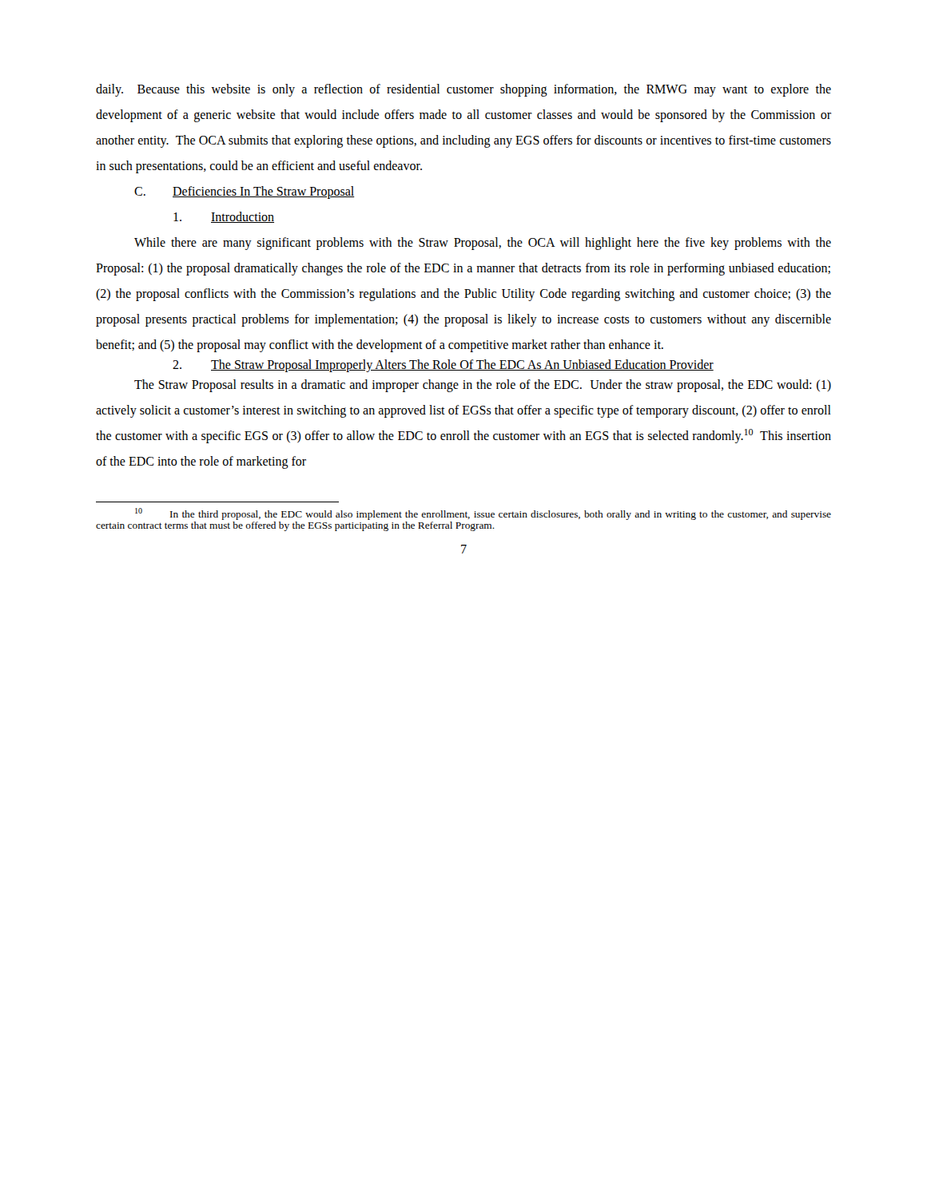daily. Because this website is only a reflection of residential customer shopping information, the RMWG may want to explore the development of a generic website that would include offers made to all customer classes and would be sponsored by the Commission or another entity. The OCA submits that exploring these options, and including any EGS offers for discounts or incentives to first-time customers in such presentations, could be an efficient and useful endeavor.
C. Deficiencies In The Straw Proposal
1. Introduction
While there are many significant problems with the Straw Proposal, the OCA will highlight here the five key problems with the Proposal: (1) the proposal dramatically changes the role of the EDC in a manner that detracts from its role in performing unbiased education; (2) the proposal conflicts with the Commission’s regulations and the Public Utility Code regarding switching and customer choice; (3) the proposal presents practical problems for implementation; (4) the proposal is likely to increase costs to customers without any discernible benefit; and (5) the proposal may conflict with the development of a competitive market rather than enhance it.
2.
The Straw Proposal Improperly Alters The Role Of The EDC As An Unbiased Education Provider
The Straw Proposal results in a dramatic and improper change in the role of the EDC. Under the straw proposal, the EDC would: (1) actively solicit a customer’s interest in switching to an approved list of EGSs that offer a specific type of temporary discount, (2) offer to enroll the customer with a specific EGS or (3) offer to allow the EDC to enroll the customer with an EGS that is selected randomly.10 This insertion of the EDC into the role of marketing for
10 In the third proposal, the EDC would also implement the enrollment, issue certain disclosures, both orally and in writing to the customer, and supervise certain contract terms that must be offered by the EGSs participating in the Referral Program.
7